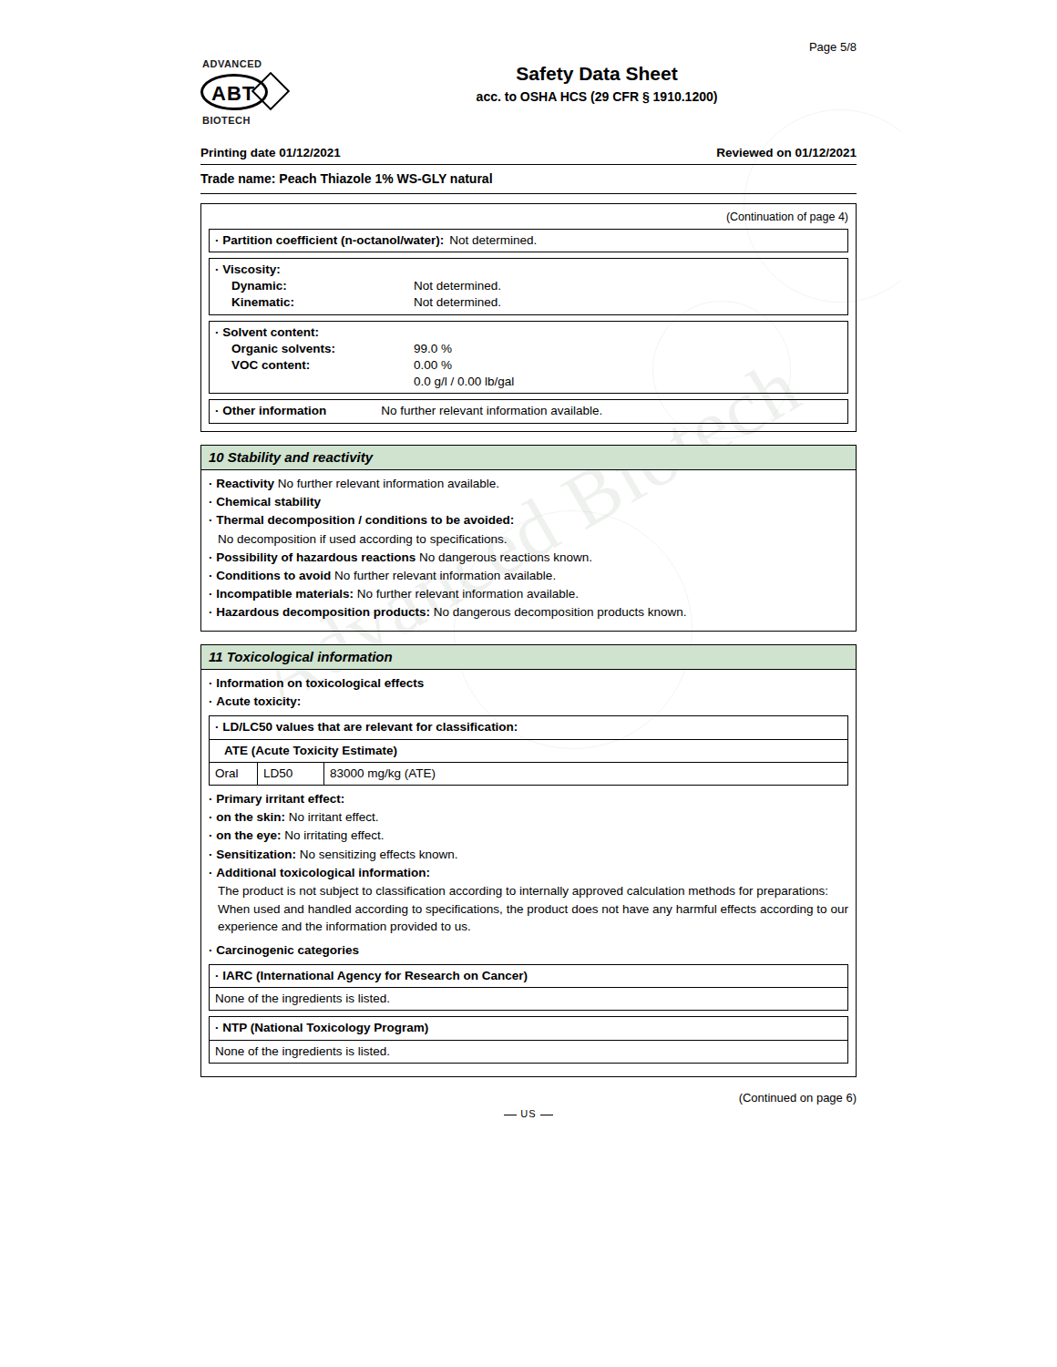Advanced Biotech
Page 5/8
ADVANCED
ABT
BIOTECH
Safety Data Sheet
acc. to OSHA HCS (29 CFR § 1910.1200)
Printing date 01/12/2021
Reviewed on 01/12/2021
Trade name: Peach Thiazole 1% WS-GLY natural
(Continuation of page 4)
Partition coefficient (n-octanol/water): Not determined.
Viscosity:
Dynamic: Not determined.
Kinematic: Not determined.
Solvent content:
Organic solvents: 99.0 %
VOC content: 0.00 %
0.0 g/l / 0.00 lb/gal
Other information No further relevant information available.
10 Stability and reactivity
Reactivity No further relevant information available.
Chemical stability
Thermal decomposition / conditions to be avoided:
No decomposition if used according to specifications.
Possibility of hazardous reactions No dangerous reactions known.
Conditions to avoid No further relevant information available.
Incompatible materials: No further relevant information available.
Hazardous decomposition products: No dangerous decomposition products known.
11 Toxicological information
Information on toxicological effects
Acute toxicity:
LD/LC50 values that are relevant for classification:
ATE (Acute Toxicity Estimate)
Oral
LD50
83000 mg/kg (ATE)
Primary irritant effect:
on the skin: No irritant effect.
on the eye: No irritating effect.
Sensitization: No sensitizing effects known.
Additional toxicological information:
The product is not subject to classification according to internally approved calculation methods for preparations:
When used and handled according to specifications, the product does not have any harmful effects according to our experience and the information provided to us.
Carcinogenic categories
IARC (International Agency for Research on Cancer)
None of the ingredients is listed.
NTP (National Toxicology Program)
None of the ingredients is listed.
(Continued on page 6)
US